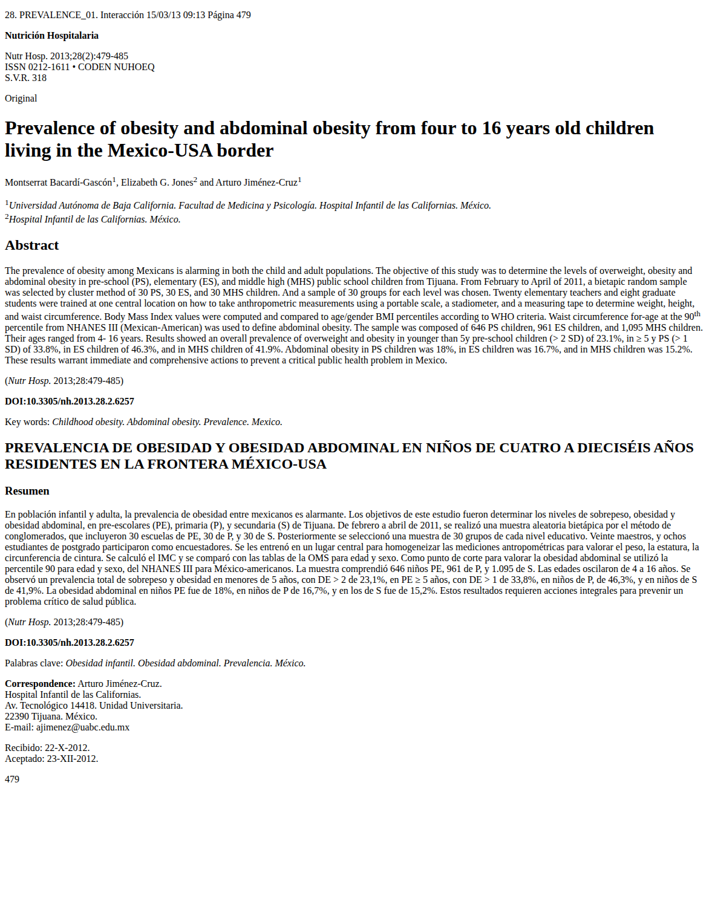28. PREVALENCE_01. Interacción 15/03/13 09:13 Página 479
Nutrición Hospitalaria
Nutr Hosp. 2013;28(2):479-485
ISSN 0212-1611 • CODEN NUHOEQ
S.V.R. 318
Original
Prevalence of obesity and abdominal obesity from four to 16 years old children living in the Mexico-USA border
Montserrat Bacardí-Gascón1, Elizabeth G. Jones2 and Arturo Jiménez-Cruz1
1Universidad Autónoma de Baja California. Facultad de Medicina y Psicología. Hospital Infantil de las Californias. México.
2Hospital Infantil de las Californias. México.
Abstract
The prevalence of obesity among Mexicans is alarming in both the child and adult populations. The objective of this study was to determine the levels of overweight, obesity and abdominal obesity in pre-school (PS), elementary (ES), and middle high (MHS) public school children from Tijuana. From February to April of 2011, a bietapic random sample was selected by cluster method of 30 PS, 30 ES, and 30 MHS children. And a sample of 30 groups for each level was chosen. Twenty elementary teachers and eight graduate students were trained at one central location on how to take anthropometric measurements using a portable scale, a stadiometer, and a measuring tape to determine weight, height, and waist circumference. Body Mass Index values were computed and compared to age/gender BMI percentiles according to WHO criteria. Waist circumference for-age at the 90th percentile from NHANES III (Mexican-American) was used to define abdominal obesity. The sample was composed of 646 PS children, 961 ES children, and 1,095 MHS children. Their ages ranged from 4- 16 years. Results showed an overall prevalence of overweight and obesity in younger than 5y pre-school children (> 2 SD) of 23.1%, in ≥ 5 y PS (> 1 SD) of 33.8%, in ES children of 46.3%, and in MHS children of 41.9%. Abdominal obesity in PS children was 18%, in ES children was 16.7%, and in MHS children was 15.2%. These results warrant immediate and comprehensive actions to prevent a critical public health problem in Mexico.
(Nutr Hosp. 2013;28:479-485)
DOI:10.3305/nh.2013.28.2.6257
Key words: Childhood obesity. Abdominal obesity. Prevalence. Mexico.
PREVALENCIA DE OBESIDAD Y OBESIDAD ABDOMINAL EN NIÑOS DE CUATRO A DIECISÉIS AÑOS RESIDENTES EN LA FRONTERA MÉXICO-USA
Resumen
En población infantil y adulta, la prevalencia de obesidad entre mexicanos es alarmante. Los objetivos de este estudio fueron determinar los niveles de sobrepeso, obesidad y obesidad abdominal, en pre-escolares (PE), primaria (P), y secundaria (S) de Tijuana. De febrero a abril de 2011, se realizó una muestra aleatoria bietápica por el método de conglomerados, que incluyeron 30 escuelas de PE, 30 de P, y 30 de S. Posteriormente se seleccionó una muestra de 30 grupos de cada nivel educativo. Veinte maestros, y ochos estudiantes de postgrado participaron como encuestadores. Se les entrenó en un lugar central para homogeneizar las mediciones antropométricas para valorar el peso, la estatura, la circunferencia de cintura. Se calculó el IMC y se comparó con las tablas de la OMS para edad y sexo. Como punto de corte para valorar la obesidad abdominal se utilizó la percentile 90 para edad y sexo, del NHANES III para México-americanos. La muestra comprendió 646 niños PE, 961 de P, y 1.095 de S. Las edades oscilaron de 4 a 16 años. Se observó un prevalencia total de sobrepeso y obesidad en menores de 5 años, con DE > 2 de 23,1%, en PE ≥ 5 años, con DE > 1 de 33,8%, en niños de P, de 46,3%, y en niños de S de 41,9%. La obesidad abdominal en niños PE fue de 18%, en niños de P de 16,7%, y en los de S fue de 15,2%. Estos resultados requieren acciones integrales para prevenir un problema crítico de salud pública.
(Nutr Hosp. 2013;28:479-485)
DOI:10.3305/nh.2013.28.2.6257
Palabras clave: Obesidad infantil. Obesidad abdominal. Prevalencia. México.
Correspondence: Arturo Jiménez-Cruz.
Hospital Infantil de las Californias.
Av. Tecnológico 14418. Unidad Universitaria.
22390 Tijuana. México.
E-mail: ajimenez@uabc.edu.mx
Recibido: 22-X-2012.
Aceptado: 23-XII-2012.
479